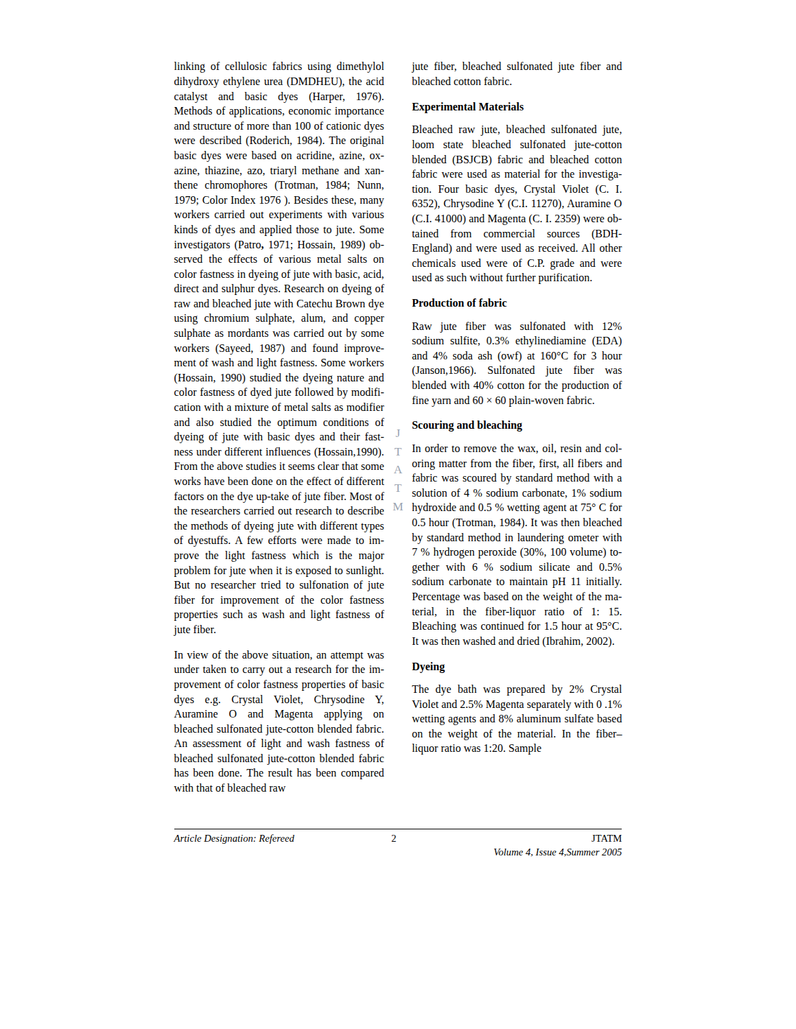J
T
A
T
M
linking of cellulosic fabrics using dimethylol dihydroxy ethylene urea (DMDHEU), the acid catalyst and basic dyes (Harper, 1976). Methods of applications, economic importance and structure of more than 100 of cationic dyes were described (Roderich, 1984). The original basic dyes were based on acridine, azine, oxazine, thiazine, azo, triaryl methane and xanthene chromophores (Trotman, 1984; Nunn, 1979; Color Index 1976 ). Besides these, many workers carried out experiments with various kinds of dyes and applied those to jute. Some investigators (Patro, 1971; Hossain, 1989) observed the effects of various metal salts on color fastness in dyeing of jute with basic, acid, direct and sulphur dyes. Research on dyeing of raw and bleached jute with Catechu Brown dye using chromium sulphate, alum, and copper sulphate as mordants was carried out by some workers (Sayeed, 1987) and found improvement of wash and light fastness. Some workers (Hossain, 1990) studied the dyeing nature and color fastness of dyed jute followed by modification with a mixture of metal salts as modifier and also studied the optimum conditions of dyeing of jute with basic dyes and their fastness under different influences (Hossain,1990). From the above studies it seems clear that some works have been done on the effect of different factors on the dye up-take of jute fiber. Most of the researchers carried out research to describe the methods of dyeing jute with different types of dyestuffs. A few efforts were made to improve the light fastness which is the major problem for jute when it is exposed to sunlight. But no researcher tried to sulfonation of jute fiber for improvement of the color fastness properties such as wash and light fastness of jute fiber.
In view of the above situation, an attempt was under taken to carry out a research for the improvement of color fastness properties of basic dyes e.g. Crystal Violet, Chrysodine Y, Auramine O and Magenta applying on bleached sulfonated jute-cotton blended fabric. An assessment of light and wash fastness of bleached sulfonated jute-cotton blended fabric has been done. The result has been compared with that of bleached raw
jute fiber, bleached sulfonated jute fiber and bleached cotton fabric.
Experimental Materials
Bleached raw jute, bleached sulfonated jute, loom state bleached sulfonated jute-cotton blended (BSJCB) fabric and bleached cotton fabric were used as material for the investigation. Four basic dyes, Crystal Violet (C. I. 6352), Chrysodine Y (C.I. 11270), Auramine O (C.I. 41000) and Magenta (C. I. 2359) were obtained from commercial sources (BDH-England) and were used as received. All other chemicals used were of C.P. grade and were used as such without further purification.
Production of fabric
Raw jute fiber was sulfonated with 12% sodium sulfite, 0.3% ethylinediamine (EDA) and 4% soda ash (owf) at 160°C for 3 hour (Janson,1966). Sulfonated jute fiber was blended with 40% cotton for the production of fine yarn and 60 × 60 plain-woven fabric.
Scouring and bleaching
In order to remove the wax, oil, resin and coloring matter from the fiber, first, all fibers and fabric was scoured by standard method with a solution of 4 % sodium carbonate, 1% sodium hydroxide and 0.5 % wetting agent at 75° C for 0.5 hour (Trotman, 1984). It was then bleached by standard method in laundering ometer with 7 % hydrogen peroxide (30%, 100 volume) together with 6 % sodium silicate and 0.5% sodium carbonate to maintain pH 11 initially. Percentage was based on the weight of the material, in the fiber-liquor ratio of 1: 15. Bleaching was continued for 1.5 hour at 95°C. It was then washed and dried (Ibrahim, 2002).
Dyeing
The dye bath was prepared by 2% Crystal Violet and 2.5% Magenta separately with 0 .1% wetting agents and 8% aluminum sulfate based on the weight of the material. In the fiber–liquor ratio was 1:20. Sample
Article Designation: Refereed
2
JTATM
Volume 4, Issue 4,Summer 2005